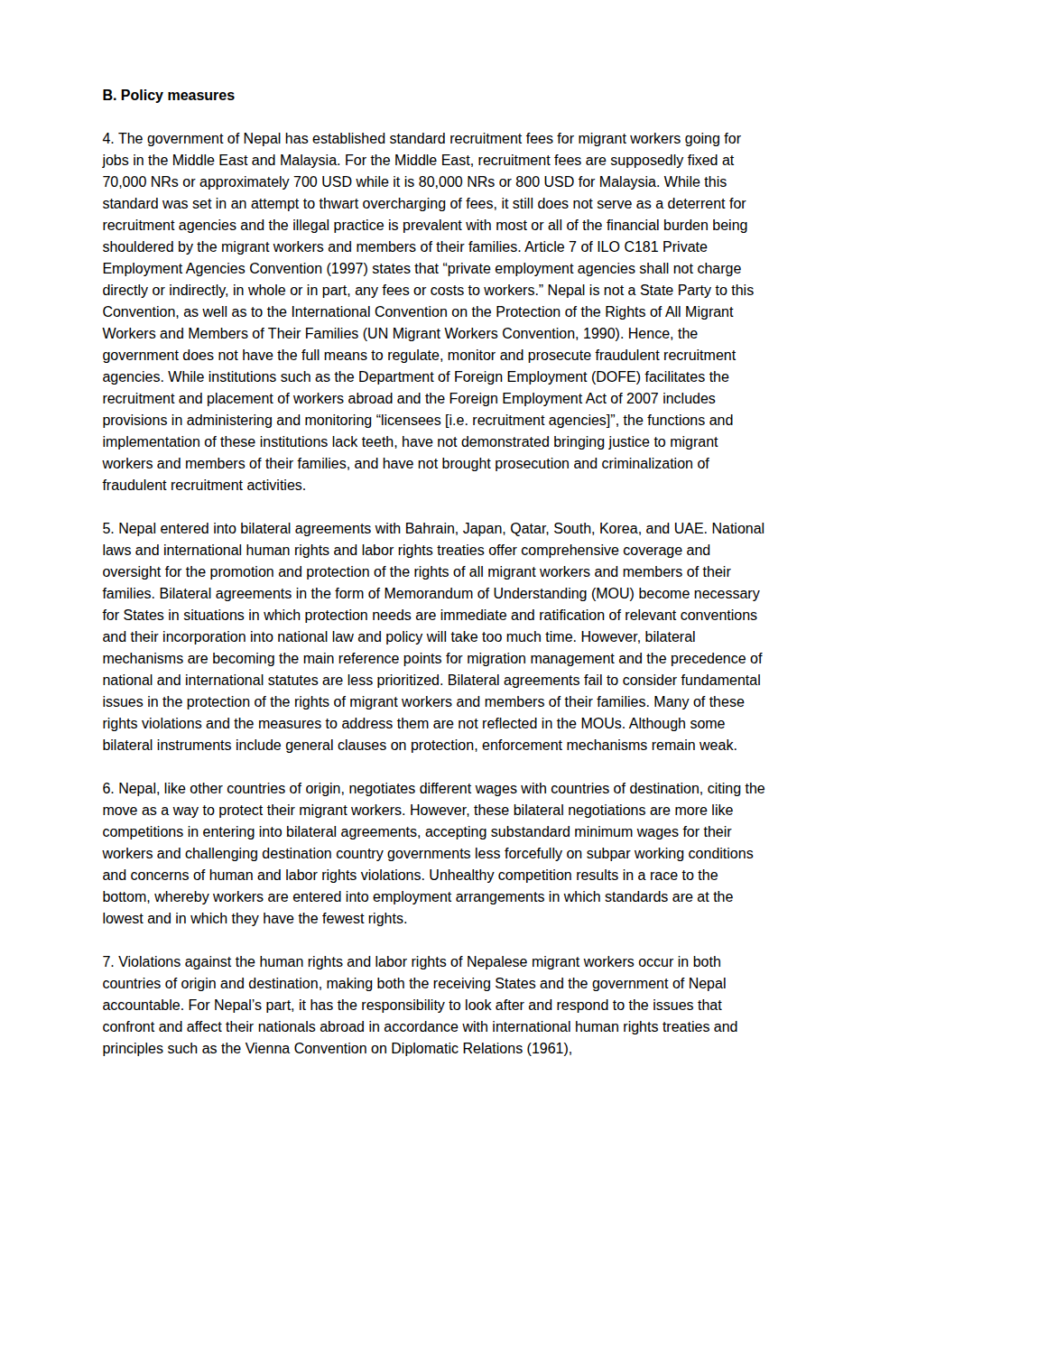B. Policy measures
4. The government of Nepal has established standard recruitment fees for migrant workers going for jobs in the Middle East and Malaysia. For the Middle East, recruitment fees are supposedly fixed at 70,000 NRs or approximately 700 USD while it is 80,000 NRs or 800 USD for Malaysia. While this standard was set in an attempt to thwart overcharging of fees, it still does not serve as a deterrent for recruitment agencies and the illegal practice is prevalent with most or all of the financial burden being shouldered by the migrant workers and members of their families. Article 7 of ILO C181 Private Employment Agencies Convention (1997) states that “private employment agencies shall not charge directly or indirectly, in whole or in part, any fees or costs to workers.” Nepal is not a State Party to this Convention, as well as to the International Convention on the Protection of the Rights of All Migrant Workers and Members of Their Families (UN Migrant Workers Convention, 1990). Hence, the government does not have the full means to regulate, monitor and prosecute fraudulent recruitment agencies. While institutions such as the Department of Foreign Employment (DOFE) facilitates the recruitment and placement of workers abroad and the Foreign Employment Act of 2007 includes provisions in administering and monitoring “licensees [i.e. recruitment agencies]”, the functions and implementation of these institutions lack teeth, have not demonstrated bringing justice to migrant workers and members of their families, and have not brought prosecution and criminalization of fraudulent recruitment activities.
5. Nepal entered into bilateral agreements with Bahrain, Japan, Qatar, South, Korea, and UAE. National laws and international human rights and labor rights treaties offer comprehensive coverage and oversight for the promotion and protection of the rights of all migrant workers and members of their families. Bilateral agreements in the form of Memorandum of Understanding (MOU) become necessary for States in situations in which protection needs are immediate and ratification of relevant conventions and their incorporation into national law and policy will take too much time. However, bilateral mechanisms are becoming the main reference points for migration management and the precedence of national and international statutes are less prioritized. Bilateral agreements fail to consider fundamental issues in the protection of the rights of migrant workers and members of their families. Many of these rights violations and the measures to address them are not reflected in the MOUs. Although some bilateral instruments include general clauses on protection, enforcement mechanisms remain weak.
6. Nepal, like other countries of origin, negotiates different wages with countries of destination, citing the move as a way to protect their migrant workers. However, these bilateral negotiations are more like competitions in entering into bilateral agreements, accepting substandard minimum wages for their workers and challenging destination country governments less forcefully on subpar working conditions and concerns of human and labor rights violations. Unhealthy competition results in a race to the bottom, whereby workers are entered into employment arrangements in which standards are at the lowest and in which they have the fewest rights.
7. Violations against the human rights and labor rights of Nepalese migrant workers occur in both countries of origin and destination, making both the receiving States and the government of Nepal accountable. For Nepal’s part, it has the responsibility to look after and respond to the issues that confront and affect their nationals abroad in accordance with international human rights treaties and principles such as the Vienna Convention on Diplomatic Relations (1961),